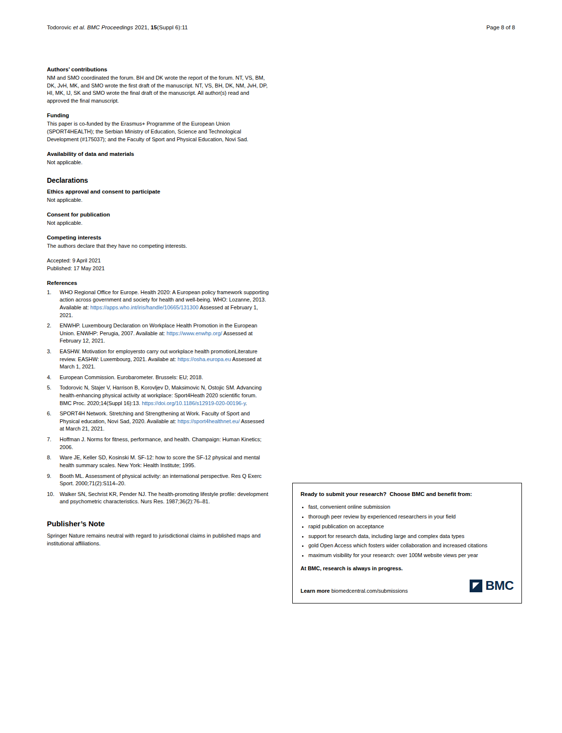Todorovic et al. BMC Proceedings 2021, 15(Suppl 6):11
Page 8 of 8
Authors’ contributions
NM and SMO coordinated the forum. BH and DK wrote the report of the forum. NT, VS, BM, DK, JvH, MK, and SMO wrote the first draft of the manuscript. NT, VS, BH, DK, NM, JvH, DP, HI, MK, IJ, SK and SMO wrote the final draft of the manuscript. All author(s) read and approved the final manuscript.
Funding
This paper is co-funded by the Erasmus+ Programme of the European Union (SPORT4HEALTH); the Serbian Ministry of Education, Science and Technological Development (#175037); and the Faculty of Sport and Physical Education, Novi Sad.
Availability of data and materials
Not applicable.
Declarations
Ethics approval and consent to participate
Not applicable.
Consent for publication
Not applicable.
Competing interests
The authors declare that they have no competing interests.
Accepted: 9 April 2021
Published: 17 May 2021
References
1. WHO Regional Office for Europe. Health 2020: A European policy framework supporting action across government and society for health and well-being. WHO: Lozanne, 2013. Available at: https://apps.who.int/iris/handle/10665/131300 Assessed at February 1, 2021.
2. ENWHP. Luxembourg Declaration on Workplace Health Promotion in the European Union. ENWHP: Perugia, 2007. Available at: https://www.enwhp.org/ Assessed at February 12, 2021.
3. EASHW. Motivation for employersto carry out workplace health promotionLiterature review. EASHW: Luxembourg, 2021. Availabe at: https://osha.europa.eu Assessed at March 1, 2021.
4. European Commission. Eurobarometer. Brussels: EU; 2018.
5. Todorovic N, Stajer V, Harrison B, Korovljev D, Maksimovic N, Ostojic SM. Advancing health-enhancing physical activity at workplace: Sport4Heath 2020 scientific forum. BMC Proc. 2020;14(Suppl 16):13. https://doi.org/10.1186/s12919-020-00196-y.
6. SPORT4H Network. Stretching and Strengthening at Work. Faculty of Sport and Physical education, Novi Sad, 2020. Available at: https://sport4healthnet.eu/ Assessed at March 21, 2021.
7. Hoffman J. Norms for fitness, performance, and health. Champaign: Human Kinetics; 2006.
8. Ware JE, Keller SD, Kosinski M. SF-12: how to score the SF-12 physical and mental health summary scales. New York: Health Institute; 1995.
9. Booth ML. Assessment of physical activity: an international perspective. Res Q Exerc Sport. 2000;71(2):S114–20.
10. Walker SN, Sechrist KR, Pender NJ. The health-promoting lifestyle profile: development and psychometric characteristics. Nurs Res. 1987;36(2):76–81.
Publisher’s Note
Springer Nature remains neutral with regard to jurisdictional claims in published maps and institutional affiliations.
Ready to submit your research? Choose BMC and benefit from:
fast, convenient online submission
thorough peer review by experienced researchers in your field
rapid publication on acceptance
support for research data, including large and complex data types
gold Open Access which fosters wider collaboration and increased citations
maximum visibility for your research: over 100M website views per year
At BMC, research is always in progress.
Learn more biomedcentral.com/submissions
BMC